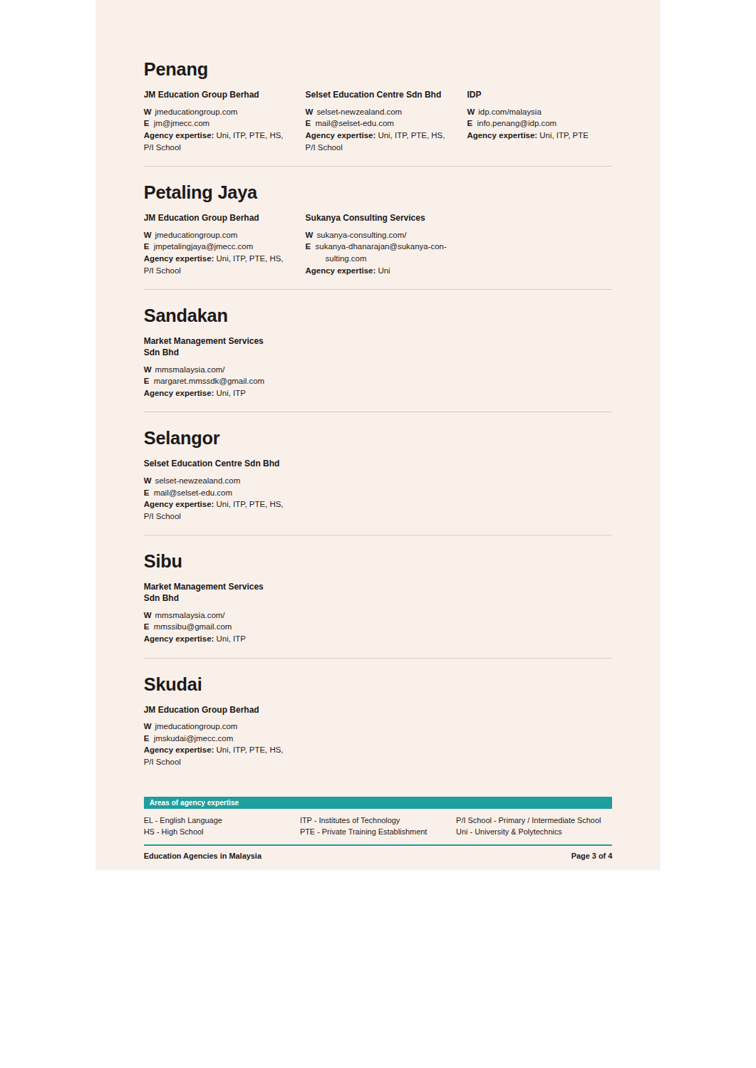Penang
JM Education Group Berhad
Wjmeducationgroup.com
Ejm@jmecc.com
Agency expertise: Uni, ITP, PTE, HS, P/I School
Selset Education Centre Sdn Bhd
Wselset-newzealand.com
Email@selset-edu.com
Agency expertise: Uni, ITP, PTE, HS, P/I School
IDP
Widp.com/malaysia
Einfo.penang@idp.com
Agency expertise: Uni, ITP, PTE
Petaling Jaya
JM Education Group Berhad
Wjmeducationgroup.com
Ejmpetalingjaya@jmecc.com
Agency expertise: Uni, ITP, PTE, HS, P/I School
Sukanya Consulting Services
Wsukanya-consulting.com/
Esukanya-dhanarajan@sukanya-con-
sulting.com
Agency expertise: Uni
Sandakan
Market Management Services
Sdn Bhd
Wmmsmalaysia.com/
Emargaret.mmssdk@gmail.com
Agency expertise: Uni, ITP
Selangor
Selset Education Centre Sdn Bhd
Wselset-newzealand.com
Email@selset-edu.com
Agency expertise: Uni, ITP, PTE, HS, P/I School
Sibu
Market Management Services
Sdn Bhd
Wmmsmalaysia.com/
Emmssibu@gmail.com
Agency expertise: Uni, ITP
Skudai
JM Education Group Berhad
Wjmeducationgroup.com
Ejmskudai@jmecc.com
Agency expertise: Uni, ITP, PTE, HS, P/I School
Areas of agency expertise
EL - English Language
HS - High School
ITP - Institutes of Technology
PTE - Private Training Establishment
P/I School - Primary / Intermediate School
Uni - University & Polytechnics
Education Agencies in Malaysia Page 3 of 4